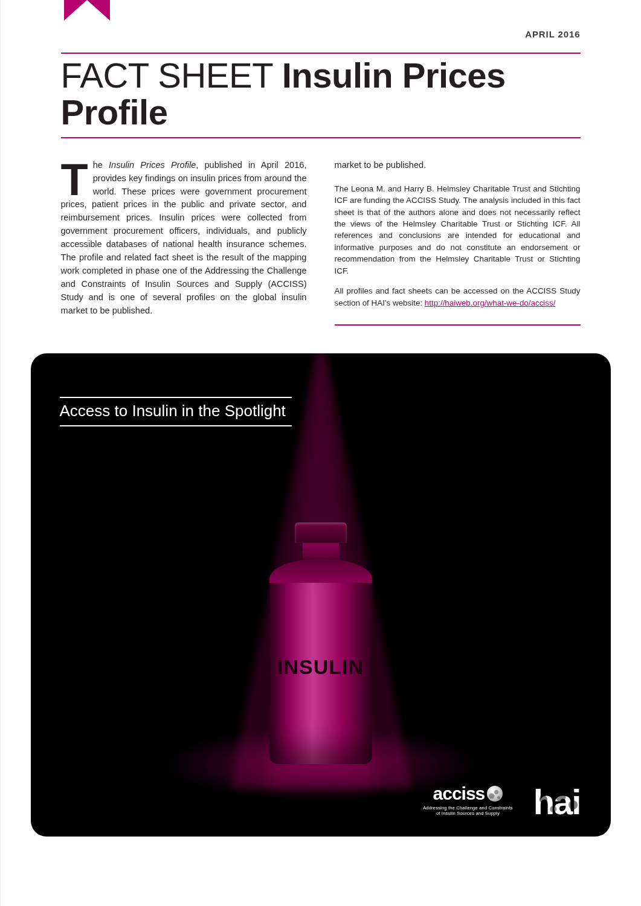APRIL 2016
FACT SHEET Insulin Prices Profile
The Insulin Prices Profile, published in April 2016, provides key findings on insulin prices from around the world. These prices were government procurement prices, patient prices in the public and private sector, and reimbursement prices. Insulin prices were collected from government procurement officers, individuals, and publicly accessible databases of national health insurance schemes. The profile and related fact sheet is the result of the mapping work completed in phase one of the Addressing the Challenge and Constraints of Insulin Sources and Supply (ACCISS) Study and is one of several profiles on the global insulin market to be published.
market to be published.
The Leona M. and Harry B. Helmsley Charitable Trust and Stichting ICF are funding the ACCISS Study. The analysis included in this fact sheet is that of the authors alone and does not necessarily reflect the views of the Helmsley Charitable Trust or Stichting ICF. All references and conclusions are intended for educational and informative purposes and do not constitute an endorsement or recommendation from the Helmsley Charitable Trust or Stichting ICF.
All profiles and fact sheets can be accessed on the ACCISS Study section of HAI’s website: http://haiweb.org/what-we-do/acciss/
Access to Insulin in the Spotlight
INSULIN
acciss
Addressing the Challenge and Constraints
of Insulin Sources and Supply
hai